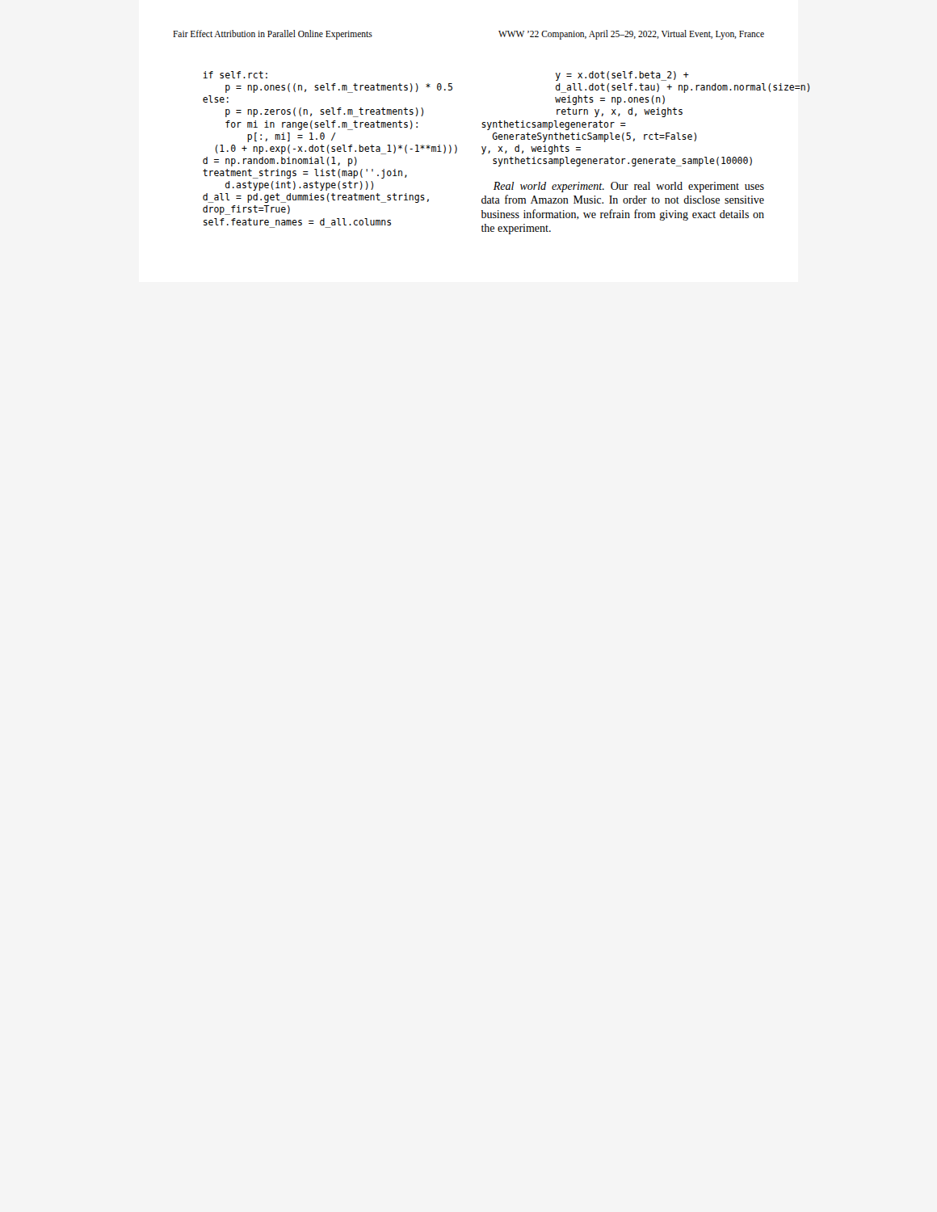Fair Effect Attribution in Parallel Online Experiments
WWW ’22 Companion, April 25–29, 2022, Virtual Event, Lyon, France
if self.rct:
    p = np.ones((n, self.m_treatments)) * 0.5
else:
    p = np.zeros((n, self.m_treatments))
    for mi in range(self.m_treatments):
        p[:, mi] = 1.0 /
  (1.0 + np.exp(-x.dot(self.beta_1)*(-1**mi)))
d = np.random.binomial(1, p)
treatment_strings = list(map(''.join,
    d.astype(int).astype(str)))
d_all = pd.get_dummies(treatment_strings,
drop_first=True)
self.feature_names = d_all.columns
        y = x.dot(self.beta_2) +
        d_all.dot(self.tau) + np.random.normal(size=n)
        weights = np.ones(n)
        return y, x, d, weights
syntheticsamplegenerator =
  GenerateSyntheticSample(5, rct=False)
y, x, d, weights =
  syntheticsamplegenerator.generate_sample(10000)
Real world experiment. Our real world experiment uses data from Amazon Music. In order to not disclose sensitive business information, we refrain from giving exact details on the experiment.